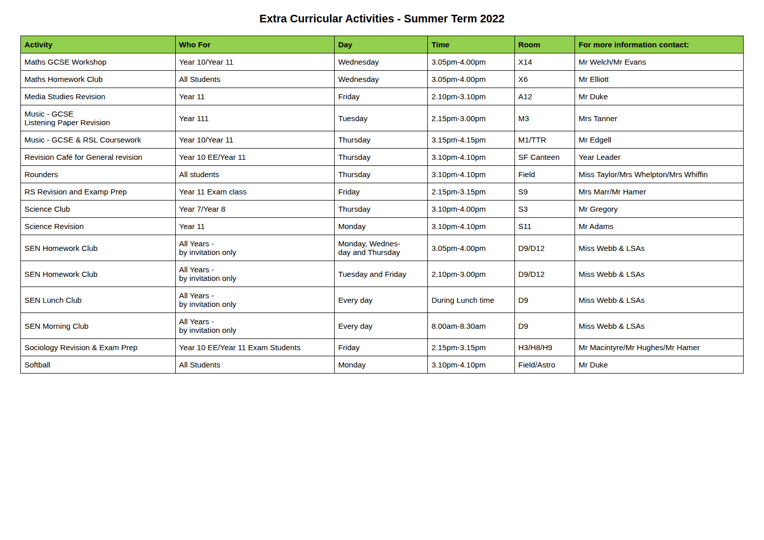Extra Curricular Activities - Summer Term 2022
| Activity | Who For | Day | Time | Room | For more information contact: |
| --- | --- | --- | --- | --- | --- |
| Maths GCSE Workshop | Year 10/Year 11 | Wednesday | 3.05pm-4.00pm | X14 | Mr Welch/Mr Evans |
| Maths Homework Club | All Students | Wednesday | 3.05pm-4.00pm | X6 | Mr Elliott |
| Media Studies Revision | Year 11 | Friday | 2.10pm-3.10pm | A12 | Mr Duke |
| Music - GCSE Listening Paper Revision | Year 111 | Tuesday | 2.15pm-3.00pm | M3 | Mrs Tanner |
| Music - GCSE & RSL Coursework | Year 10/Year 11 | Thursday | 3.15pm-4.15pm | M1/TTR | Mr Edgell |
| Revision Café for General revision | Year 10 EE/Year 11 | Thursday | 3.10pm-4.10pm | SF Canteen | Year Leader |
| Rounders | All students | Thursday | 3.10pm-4.10pm | Field | Miss Taylor/Mrs Whelpton/Mrs Whiffin |
| RS Revision and Examp Prep | Year 11 Exam class | Friday | 2.15pm-3.15pm | S9 | Mrs Marr/Mr Hamer |
| Science Club | Year 7/Year 8 | Thursday | 3.10pm-4.00pm | S3 | Mr Gregory |
| Science Revision | Year 11 | Monday | 3.10pm-4.10pm | S11 | Mr Adams |
| SEN Homework Club | All Years - by invitation only | Monday, Wednes- day and Thursday | 3.05pm-4.00pm | D9/D12 | Miss Webb & LSAs |
| SEN Homework Club | All Years - by invitation only | Tuesday and Friday | 2.10pm-3.00pm | D9/D12 | Miss Webb & LSAs |
| SEN Lunch Club | All Years - by invitation only | Every day | During Lunch time | D9 | Miss Webb & LSAs |
| SEN Morning Club | All Years - by invitation only | Every day | 8.00am-8.30am | D9 | Miss Webb & LSAs |
| Sociology Revision & Exam Prep | Year 10 EE/Year 11 Exam Students | Friday | 2.15pm-3.15pm | H3/H8/H9 | Mr Macintyre/Mr Hughes/Mr Hamer |
| Softball | All Students | Monday | 3.10pm-4.10pm | Field/Astro | Mr Duke |